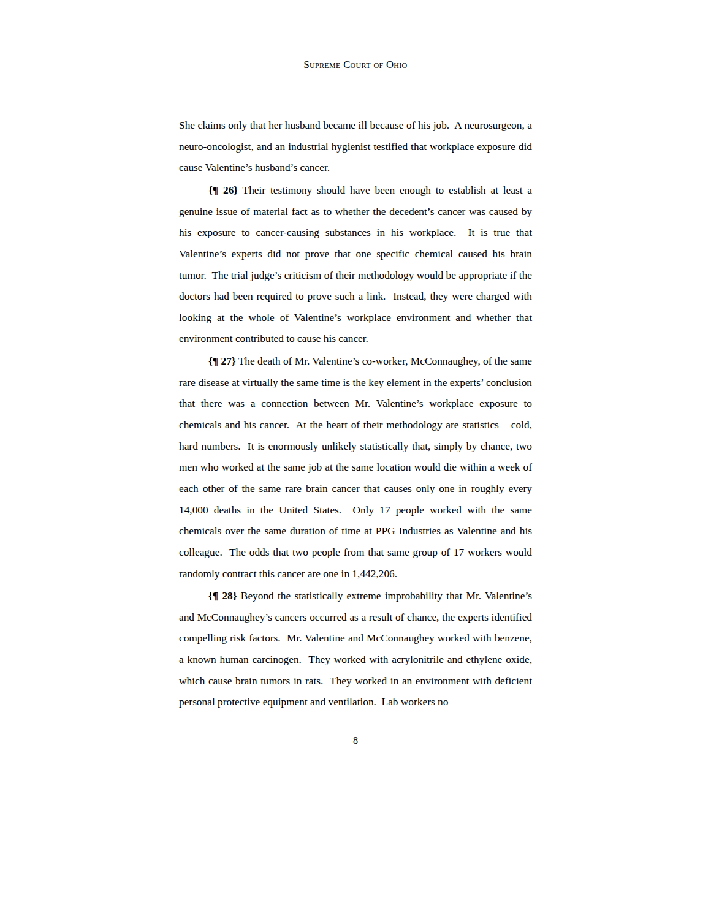Supreme Court of Ohio
She claims only that her husband became ill because of his job. A neurosurgeon, a neuro-oncologist, and an industrial hygienist testified that workplace exposure did cause Valentine’s husband’s cancer.
{¶ 26} Their testimony should have been enough to establish at least a genuine issue of material fact as to whether the decedent’s cancer was caused by his exposure to cancer-causing substances in his workplace. It is true that Valentine’s experts did not prove that one specific chemical caused his brain tumor. The trial judge’s criticism of their methodology would be appropriate if the doctors had been required to prove such a link. Instead, they were charged with looking at the whole of Valentine’s workplace environment and whether that environment contributed to cause his cancer.
{¶ 27} The death of Mr. Valentine’s co-worker, McConnaughey, of the same rare disease at virtually the same time is the key element in the experts’ conclusion that there was a connection between Mr. Valentine’s workplace exposure to chemicals and his cancer. At the heart of their methodology are statistics – cold, hard numbers. It is enormously unlikely statistically that, simply by chance, two men who worked at the same job at the same location would die within a week of each other of the same rare brain cancer that causes only one in roughly every 14,000 deaths in the United States. Only 17 people worked with the same chemicals over the same duration of time at PPG Industries as Valentine and his colleague. The odds that two people from that same group of 17 workers would randomly contract this cancer are one in 1,442,206.
{¶ 28} Beyond the statistically extreme improbability that Mr. Valentine’s and McConnaughey’s cancers occurred as a result of chance, the experts identified compelling risk factors. Mr. Valentine and McConnaughey worked with benzene, a known human carcinogen. They worked with acrylonitrile and ethylene oxide, which cause brain tumors in rats. They worked in an environment with deficient personal protective equipment and ventilation. Lab workers no
8